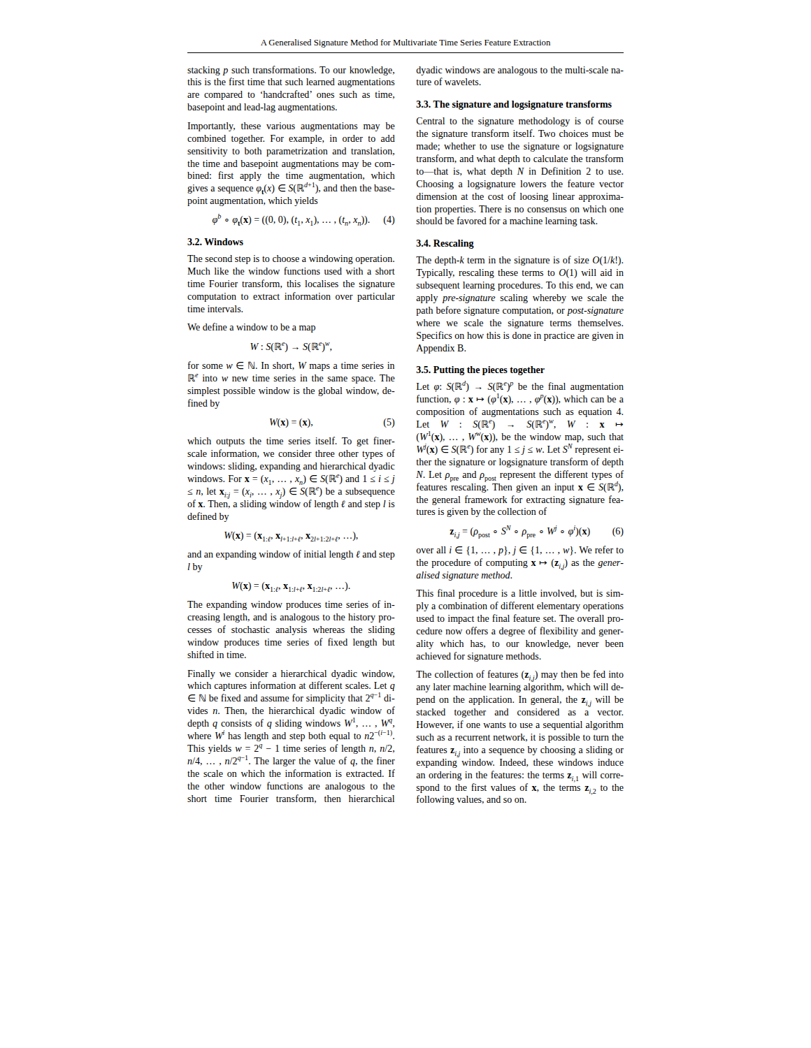A Generalised Signature Method for Multivariate Time Series Feature Extraction
stacking p such transformations. To our knowledge, this is the first time that such learned augmentations are compared to ‘handcrafted’ ones such as time, basepoint and lead-lag augmentations.
Importantly, these various augmentations may be combined together. For example, in order to add sensitivity to both parametrization and translation, the time and basepoint augmentations may be combined: first apply the time augmentation, which gives a sequence φt(x) ∈ S(ℝd+1), and then the basepoint augmentation, which yields
φb ∘ φt(x) = ((0, 0), (t1, x1), … , (tn, xn)). (4)
3.2. Windows
The second step is to choose a windowing operation. Much like the window functions used with a short time Fourier transform, this localises the signature computation to extract information over particular time intervals.
We define a window to be a map
W : S(ℝe) → S(ℝe)w,
for some w ∈ ℕ. In short, W maps a time series in ℝe into w new time series in the same space. The simplest possible window is the global window, defined by
W(x) = (x), (5)
which outputs the time series itself. To get finer-scale information, we consider three other types of windows: sliding, expanding and hierarchical dyadic windows. For x = (x1, … , xn) ∈ S(ℝe) and 1 ≤ i ≤ j ≤ n, let xi:j = (xi, … , xj) ∈ S(ℝe) be a subsequence of x. Then, a sliding window of length ℓ and step l is defined by
W(x) = (x1:ℓ, xl+1:l+ℓ, x2l+1:2l+ℓ, …),
and an expanding window of initial length ℓ and step l by
W(x) = (x1:ℓ, x1:l+ℓ, x1:2l+ℓ, …).
The expanding window produces time series of increasing length, and is analogous to the history processes of stochastic analysis whereas the sliding window produces time series of fixed length but shifted in time.
Finally we consider a hierarchical dyadic window, which captures information at different scales. Let q ∈ ℕ be fixed and assume for simplicity that 2q−1 divides n. Then, the hierarchical dyadic window of depth q consists of q sliding windows W1, … , Wq, where Wi has length and step both equal to n2−(i−1). This yields w = 2q − 1 time series of length n, n/2, n/4, … , n/2q−1. The larger the value of q, the finer the scale on which the information is extracted. If the other window functions are analogous to the short time Fourier transform, then hierarchical dyadic windows are analogous to the multi-scale nature of wavelets.
3.3. The signature and logsignature transforms
Central to the signature methodology is of course the signature transform itself. Two choices must be made; whether to use the signature or logsignature transform, and what depth to calculate the transform to—that is, what depth N in Definition 2 to use. Choosing a logsignature lowers the feature vector dimension at the cost of loosing linear approximation properties. There is no consensus on which one should be favored for a machine learning task.
3.4. Rescaling
The depth-k term in the signature is of size O(1/k!). Typically, rescaling these terms to O(1) will aid in subsequent learning procedures. To this end, we can apply pre-signature scaling whereby we scale the path before signature computation, or post-signature where we scale the signature terms themselves. Specifics on how this is done in practice are given in Appendix B.
3.5. Putting the pieces together
Let φ: S(ℝd) → S(ℝe)p be the final augmentation function, φ : x ↦ (φ1(x), … , φp(x)), which can be a composition of augmentations such as equation 4. Let W : S(ℝe) → S(ℝe)w, W : x ↦ (W1(x), … , Ww(x)), be the window map, such that Wj(x) ∈ S(ℝe) for any 1 ≤ j ≤ w. Let SN represent either the signature or logsignature transform of depth N. Let ρpre and ρpost represent the different types of features rescaling. Then given an input x ∈ S(ℝd), the general framework for extracting signature features is given by the collection of
zi,j = (ρpost ∘ SN ∘ ρpre ∘ Wj ∘ φi)(x) (6)
over all i ∈ {1, … , p}, j ∈ {1, … , w}. We refer to the procedure of computing x ↦ (zi,j) as the generalised signature method.
This final procedure is a little involved, but is simply a combination of different elementary operations used to impact the final feature set. The overall procedure now offers a degree of flexibility and generality which has, to our knowledge, never been achieved for signature methods.
The collection of features (zi,j) may then be fed into any later machine learning algorithm, which will depend on the application. In general, the zi,j will be stacked together and considered as a vector. However, if one wants to use a sequential algorithm such as a recurrent network, it is possible to turn the features zi,j into a sequence by choosing a sliding or expanding window. Indeed, these windows induce an ordering in the features: the terms zi,1 will correspond to the first values of x, the terms zi,2 to the following values, and so on.